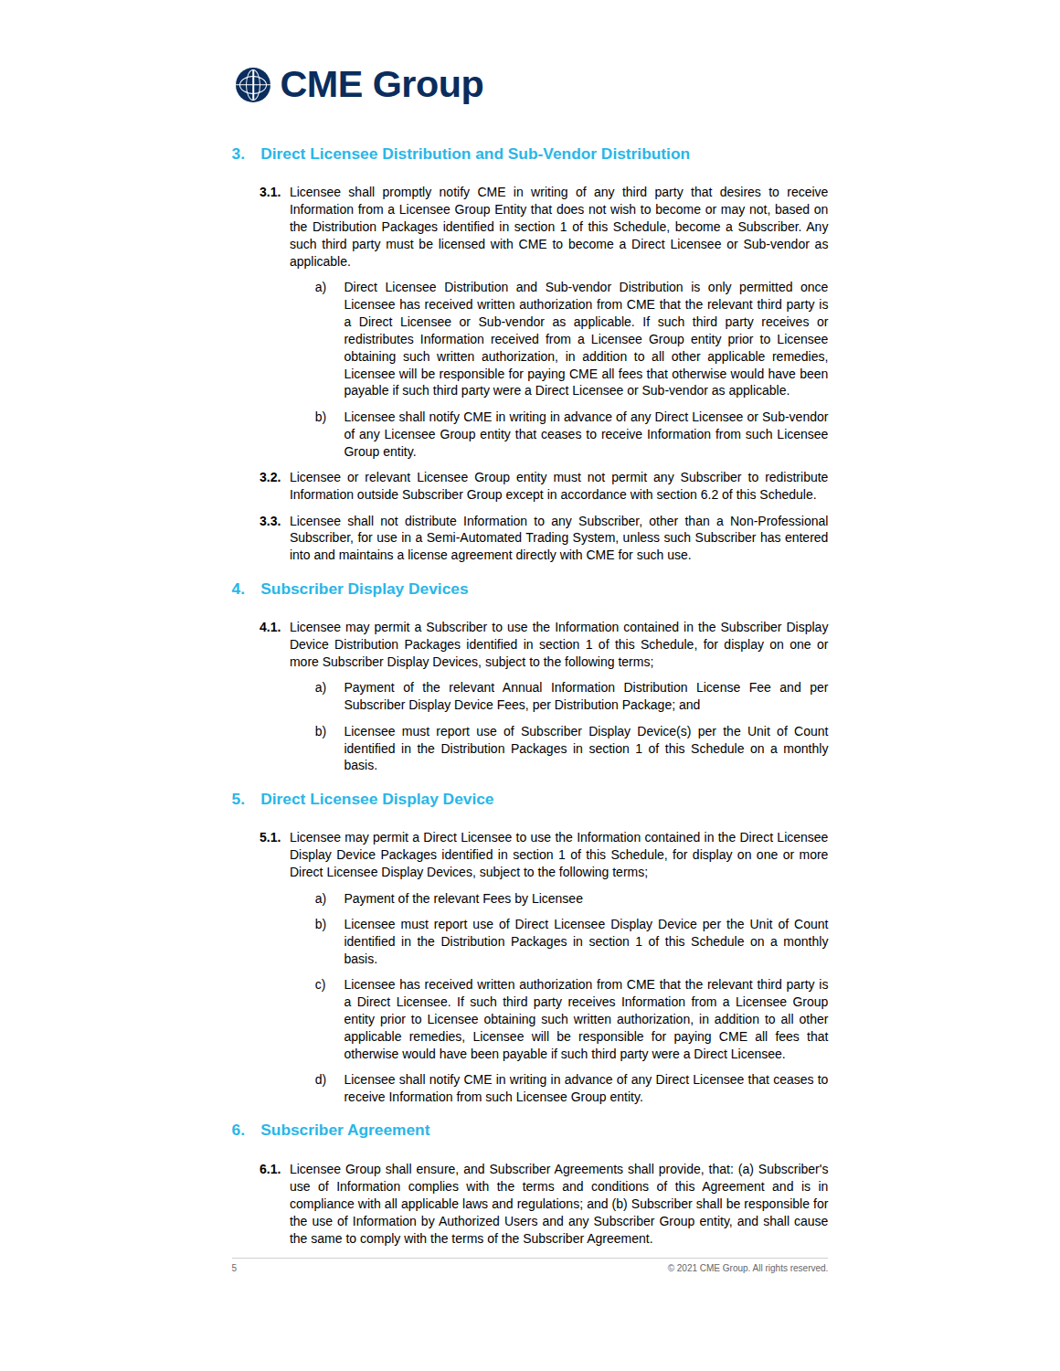CME Group
3.
Direct Licensee Distribution and Sub-Vendor Distribution
3.1. Licensee shall promptly notify CME in writing of any third party that desires to receive Information from a Licensee Group Entity that does not wish to become or may not, based on the Distribution Packages identified in section 1 of this Schedule, become a Subscriber. Any such third party must be licensed with CME to become a Direct Licensee or Sub-vendor as applicable.
a) Direct Licensee Distribution and Sub-vendor Distribution is only permitted once Licensee has received written authorization from CME that the relevant third party is a Direct Licensee or Sub-vendor as applicable. If such third party receives or redistributes Information received from a Licensee Group entity prior to Licensee obtaining such written authorization, in addition to all other applicable remedies, Licensee will be responsible for paying CME all fees that otherwise would have been payable if such third party were a Direct Licensee or Sub-vendor as applicable.
b) Licensee shall notify CME in writing in advance of any Direct Licensee or Sub-vendor of any Licensee Group entity that ceases to receive Information from such Licensee Group entity.
3.2. Licensee or relevant Licensee Group entity must not permit any Subscriber to redistribute Information outside Subscriber Group except in accordance with section 6.2 of this Schedule.
3.3. Licensee shall not distribute Information to any Subscriber, other than a Non-Professional Subscriber, for use in a Semi-Automated Trading System, unless such Subscriber has entered into and maintains a license agreement directly with CME for such use.
4.
Subscriber Display Devices
4.1. Licensee may permit a Subscriber to use the Information contained in the Subscriber Display Device Distribution Packages identified in section 1 of this Schedule, for display on one or more Subscriber Display Devices, subject to the following terms;
a) Payment of the relevant Annual Information Distribution License Fee and per Subscriber Display Device Fees, per Distribution Package; and
b) Licensee must report use of Subscriber Display Device(s) per the Unit of Count identified in the Distribution Packages in section 1 of this Schedule on a monthly basis.
5.
Direct Licensee Display Device
5.1. Licensee may permit a Direct Licensee to use the Information contained in the Direct Licensee Display Device Packages identified in section 1 of this Schedule, for display on one or more Direct Licensee Display Devices, subject to the following terms;
a) Payment of the relevant Fees by Licensee
b) Licensee must report use of Direct Licensee Display Device per the Unit of Count identified in the Distribution Packages in section 1 of this Schedule on a monthly basis.
c) Licensee has received written authorization from CME that the relevant third party is a Direct Licensee. If such third party receives Information from a Licensee Group entity prior to Licensee obtaining such written authorization, in addition to all other applicable remedies, Licensee will be responsible for paying CME all fees that otherwise would have been payable if such third party were a Direct Licensee.
d) Licensee shall notify CME in writing in advance of any Direct Licensee that ceases to receive Information from such Licensee Group entity.
6.
Subscriber Agreement
6.1. Licensee Group shall ensure, and Subscriber Agreements shall provide, that: (a) Subscriber's use of Information complies with the terms and conditions of this Agreement and is in compliance with all applicable laws and regulations; and (b) Subscriber shall be responsible for the use of Information by Authorized Users and any Subscriber Group entity, and shall cause the same to comply with the terms of the Subscriber Agreement.
5 © 2021 CME Group. All rights reserved.